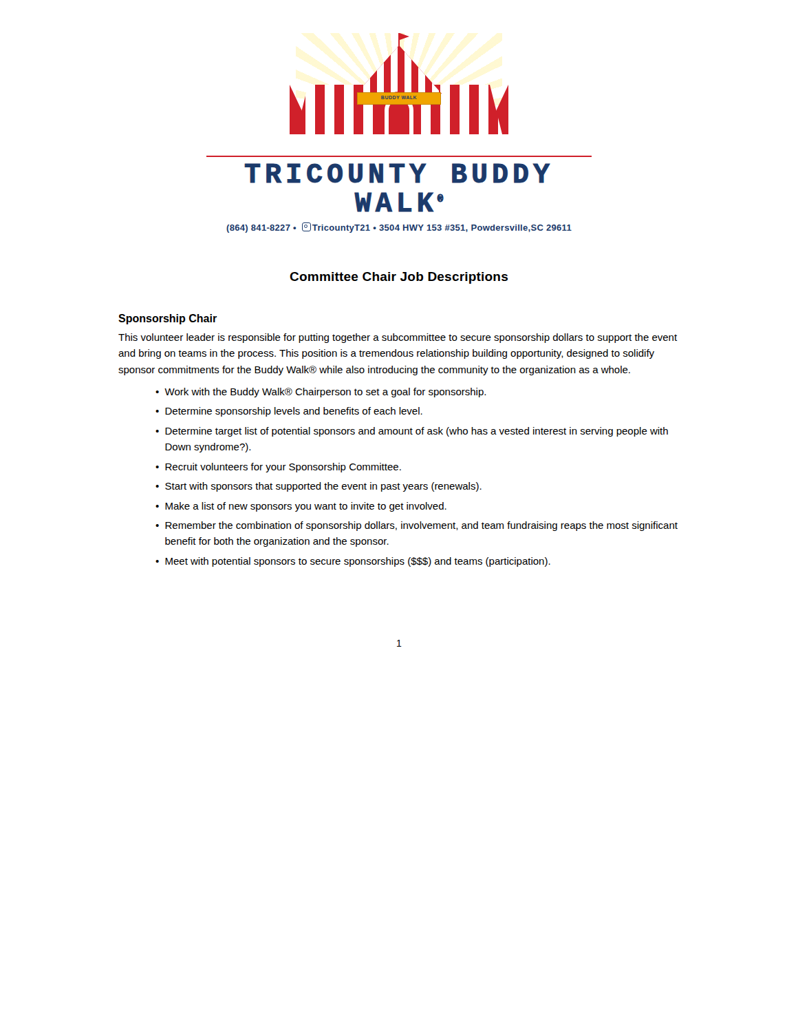BUDDY WALK
TRICOUNTY BUDDY WALK®
(864) 841-8227 • TricountyT21 • 3504 HWY 153 #351, Powdersville,SC 29611
Committee Chair Job Descriptions
Sponsorship Chair
This volunteer leader is responsible for putting together a subcommittee to secure sponsorship dollars to support the event and bring on teams in the process. This position is a tremendous relationship building opportunity, designed to solidify sponsor commitments for the Buddy Walk® while also introducing the community to the organization as a whole.
Work with the Buddy Walk® Chairperson to set a goal for sponsorship.
Determine sponsorship levels and benefits of each level.
Determine target list of potential sponsors and amount of ask (who has a vested interest in serving people with Down syndrome?).
Recruit volunteers for your Sponsorship Committee.
Start with sponsors that supported the event in past years (renewals).
Make a list of new sponsors you want to invite to get involved.
Remember the combination of sponsorship dollars, involvement, and team fundraising reaps the most significant benefit for both the organization and the sponsor.
Meet with potential sponsors to secure sponsorships ($$$) and teams (participation).
1